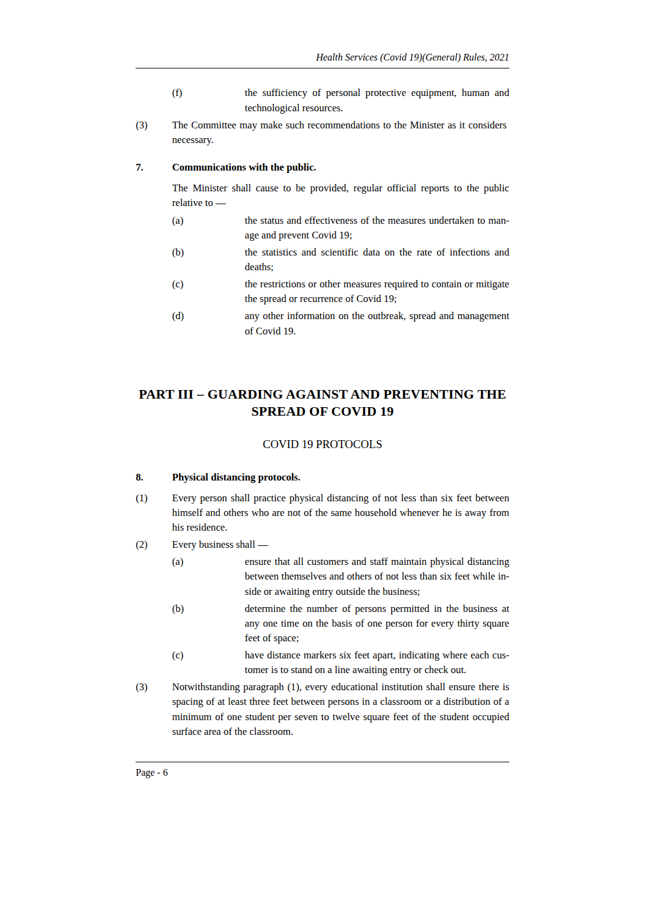Health Services (Covid 19)(General) Rules, 2021
(f)
the sufficiency of personal protective equipment, human and technological resources.
(3)
The Committee may make such recommendations to the Minister as it considers necessary.
7.
Communications with the public.
The Minister shall cause to be provided, regular official reports to the public relative to —
(a)
the status and effectiveness of the measures undertaken to manage and prevent Covid 19;
(b)
the statistics and scientific data on the rate of infections and deaths;
(c)
the restrictions or other measures required to contain or mitigate the spread or recurrence of Covid 19;
(d)
any other information on the outbreak, spread and management of Covid 19.
PART III – GUARDING AGAINST AND PREVENTING THE SPREAD OF COVID 19
COVID 19 PROTOCOLS
8.
Physical distancing protocols.
(1)
Every person shall practice physical distancing of not less than six feet between himself and others who are not of the same household whenever he is away from his residence.
(2)
Every business shall —
(a)
ensure that all customers and staff maintain physical distancing between themselves and others of not less than six feet while inside or awaiting entry outside the business;
(b)
determine the number of persons permitted in the business at any one time on the basis of one person for every thirty square feet of space;
(c)
have distance markers six feet apart, indicating where each customer is to stand on a line awaiting entry or check out.
(3)
Notwithstanding paragraph (1), every educational institution shall ensure there is spacing of at least three feet between persons in a classroom or a distribution of a minimum of one student per seven to twelve square feet of the student occupied surface area of the classroom.
Page - 6